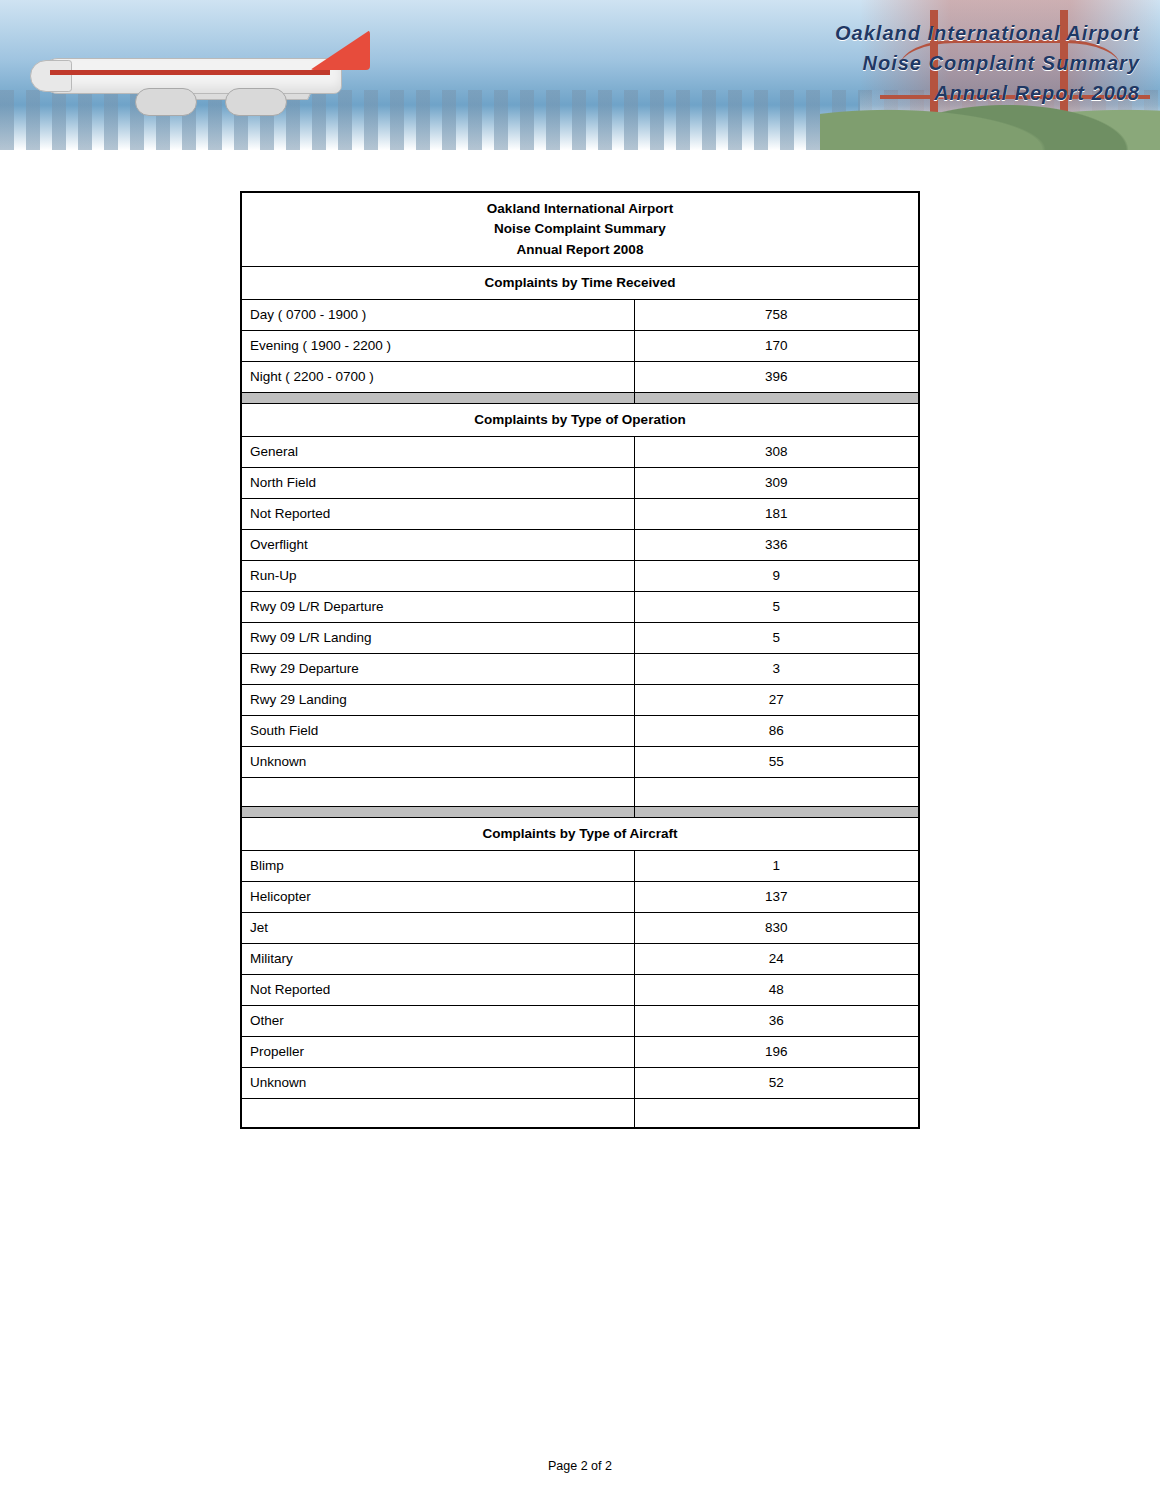Oakland International Airport
Noise Complaint Summary
Annual Report 2008
| Oakland International Airport Noise Complaint Summary Annual Report 2008 |
| Complaints by Time Received |
| Day ( 0700 - 1900 ) | 758 |
| Evening ( 1900 - 2200 ) | 170 |
| Night ( 2200 - 0700 ) | 396 |
| Complaints by Type of Operation |
| General | 308 |
| North Field | 309 |
| Not Reported | 181 |
| Overflight | 336 |
| Run-Up | 9 |
| Rwy 09 L/R Departure | 5 |
| Rwy 09 L/R Landing | 5 |
| Rwy 29 Departure | 3 |
| Rwy 29 Landing | 27 |
| South Field | 86 |
| Unknown | 55 |
| Complaints by Type of Aircraft |
| Blimp | 1 |
| Helicopter | 137 |
| Jet | 830 |
| Military | 24 |
| Not Reported | 48 |
| Other | 36 |
| Propeller | 196 |
| Unknown | 52 |
Page 2 of 2